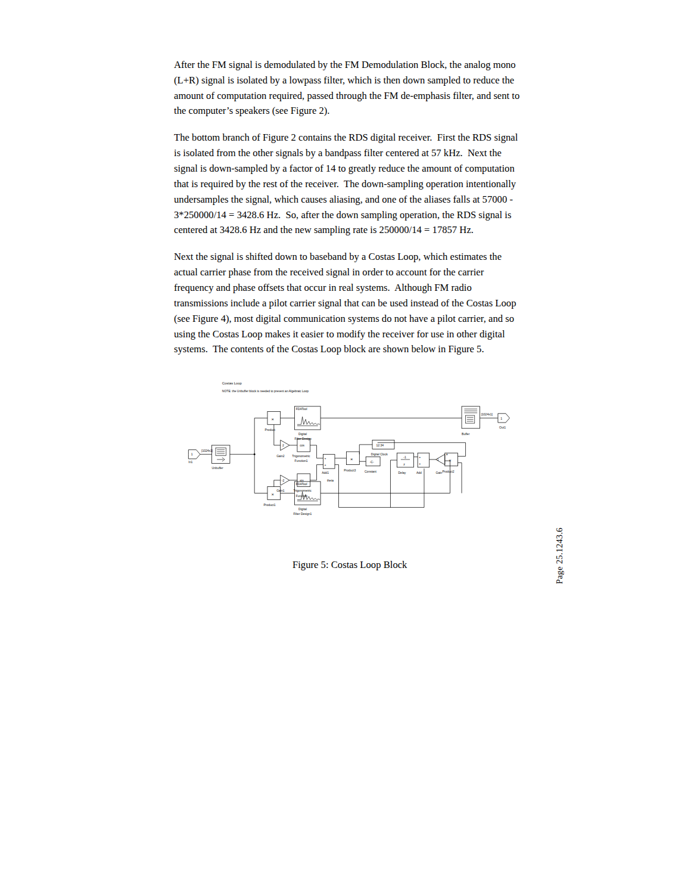After the FM signal is demodulated by the FM Demodulation Block, the analog mono (L+R) signal is isolated by a lowpass filter, which is then down sampled to reduce the amount of computation required, passed through the FM de-emphasis filter, and sent to the computer’s speakers (see Figure 2).
The bottom branch of Figure 2 contains the RDS digital receiver. First the RDS signal is isolated from the other signals by a bandpass filter centered at 57 kHz. Next the signal is down-sampled by a factor of 14 to greatly reduce the amount of computation that is required by the rest of the receiver. The down-sampling operation intentionally undersamples the signal, which causes aliasing, and one of the aliases falls at 57000 - 3*250000/14 = 3428.6 Hz. So, after the down sampling operation, the RDS signal is centered at 3428.6 Hz and the new sampling rate is 250000/14 = 17857 Hz.
Next the signal is shifted down to baseband by a Costas Loop, which estimates the actual carrier phase from the received signal in order to account for the carrier frequency and phase offsets that occur in real systems. Although FM radio transmissions include a pilot carrier signal that can be used instead of the Costas Loop (see Figure 4), most digital communication systems do not have a pilot carrier, and so using the Costas Loop makes it easier to modify the receiver for use in other digital systems. The contents of the Costas Loop block are shown below in Figure 5.
Costas Loop NOTE: the Unbuffer block is needed to prevent an Algebraic Loop 1 In1 [1024x1] Unbuffer × Product FDATool Digital Filter Design Buffer [1024x1] 1 Out1 × Product1 FDATool Digital Filter Design1 2 Gain2 cos Trigonometric Function1 -2 Gain1 sin Trigonometric Function + + Add1 theta × Product3 12:34 Digital Clock -C- Constant -1 z Delay + + Add 1 Gain e × Product2
Figure 5: Costas Loop Block
Page 25.1243.6